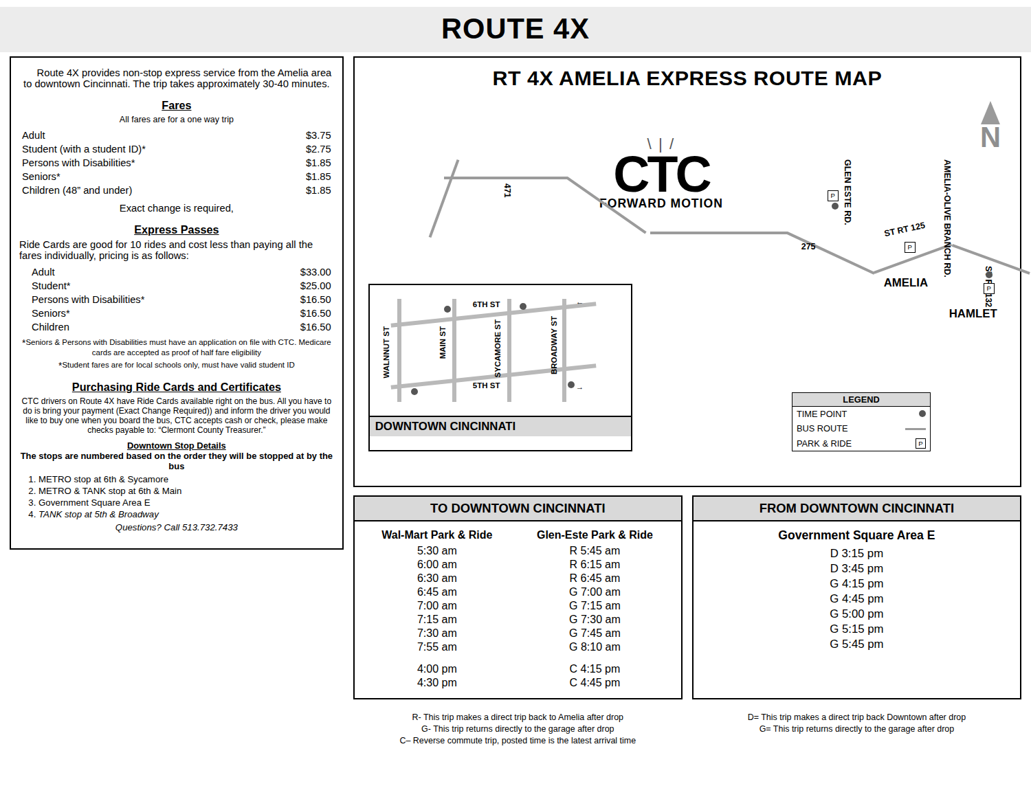ROUTE 4X
Route 4X provides non-stop express service from the Amelia area to downtown Cincinnati. The trip takes approximately 30-40 minutes.
Fares
All fares are for a one way trip
| Adult | $3.75 |
| Student (with a student ID)* | $2.75 |
| Persons with Disabilities* | $1.85 |
| Seniors* | $1.85 |
| Children (48” and under) | $1.85 |
Exact change is required,
Express Passes
Ride Cards are good for 10 rides and cost less than paying all the fares individually, pricing is as follows:
| Adult | $33.00 |
| Student* | $25.00 |
| Persons with Disabilities* | $16.50 |
| Seniors* | $16.50 |
| Children | $16.50 |
*Seniors & Persons with Disabilities must have an application on file with CTC. Medicare cards are accepted as proof of half fare eligibility
*Student fares are for local schools only, must have valid student ID
Purchasing Ride Cards and Certificates
CTC drivers on Route 4X have Ride Cards available right on the bus. All you have to do is bring your payment (Exact Change Required)) and inform the driver you would like to buy one when you board the bus, CTC accepts cash or check, please make checks payable to: “Clermont County Treasurer.”
Downtown Stop Details
The stops are numbered based on the order they will be stopped at by the bus
METRO stop at 6th & Sycamore
METRO & TANK stop at 6th & Main
Government Square Area E
TANK stop at 5th & Broadway
Questions? Call 513.732.7433
RT 4X AMELIA EXPRESS ROUTE MAP
N
\ | /
CTC
FORWARD MOTION
471
275
ST RT 125
GLEN ESTE RD.
AMELIA-OLIVE BRANCH RD.
ST RT 132
AMELIA
HAMLET
P
P
P
LEGEND
| TIME POINT | |
| BUS ROUTE | |
| PARK & RIDE | P |
6TH ST
5TH ST
WALNNUT ST
MAIN ST
SYCAMORE ST
BROADWAY ST
←
→
DOWNTOWN CINCINNATI
TO DOWNTOWN CINCINNATI
| Wal-Mart Park & Ride | Glen-Este Park & Ride |
| --- | --- |
| 5:30 am | R 5:45 am |
| 6:00 am | R 6:15 am |
| 6:30 am | R 6:45 am |
| 6:45 am | G 7:00 am |
| 7:00 am | G 7:15 am |
| 7:15 am | G 7:30 am |
| 7:30 am | G 7:45 am |
| 7:55 am | G 8:10 am |
| 4:00 pm | C 4:15 pm |
| 4:30 pm | C 4:45 pm |
FROM DOWNTOWN CINCINNATI
Government Square Area E
D 3:15 pm
D 3:45 pm
G 4:15 pm
G 4:45 pm
G 5:00 pm
G 5:15 pm
G 5:45 pm
R- This trip makes a direct trip back to Amelia after drop
G- This trip returns directly to the garage after drop
C– Reverse commute trip, posted time is the latest arrival time
D= This trip makes a direct trip back Downtown after drop
G= This trip returns directly to the garage after drop